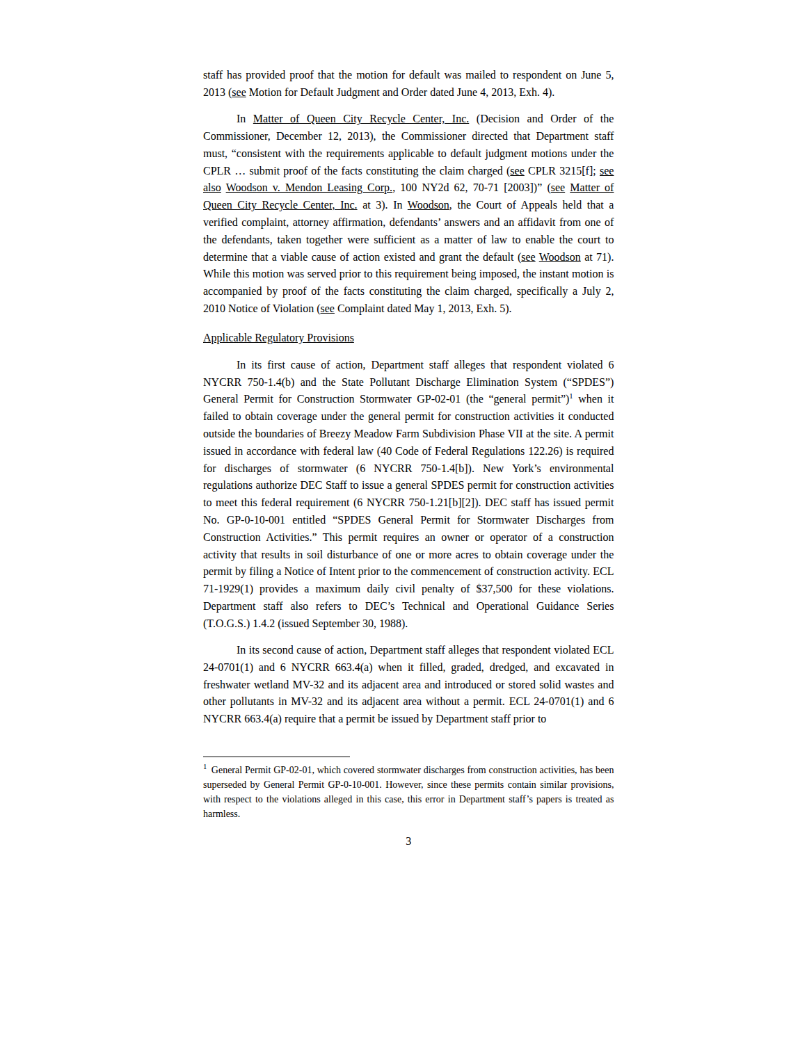staff has provided proof that the motion for default was mailed to respondent on June 5, 2013 (see Motion for Default Judgment and Order dated June 4, 2013, Exh. 4).
In Matter of Queen City Recycle Center, Inc. (Decision and Order of the Commissioner, December 12, 2013), the Commissioner directed that Department staff must, “consistent with the requirements applicable to default judgment motions under the CPLR … submit proof of the facts constituting the claim charged (see CPLR 3215[f]; see also Woodson v. Mendon Leasing Corp., 100 NY2d 62, 70-71 [2003])” (see Matter of Queen City Recycle Center, Inc. at 3). In Woodson, the Court of Appeals held that a verified complaint, attorney affirmation, defendants’ answers and an affidavit from one of the defendants, taken together were sufficient as a matter of law to enable the court to determine that a viable cause of action existed and grant the default (see Woodson at 71). While this motion was served prior to this requirement being imposed, the instant motion is accompanied by proof of the facts constituting the claim charged, specifically a July 2, 2010 Notice of Violation (see Complaint dated May 1, 2013, Exh. 5).
Applicable Regulatory Provisions
In its first cause of action, Department staff alleges that respondent violated 6 NYCRR 750-1.4(b) and the State Pollutant Discharge Elimination System (“SPDES”) General Permit for Construction Stormwater GP-02-01 (the “general permit”)1 when it failed to obtain coverage under the general permit for construction activities it conducted outside the boundaries of Breezy Meadow Farm Subdivision Phase VII at the site. A permit issued in accordance with federal law (40 Code of Federal Regulations 122.26) is required for discharges of stormwater (6 NYCRR 750-1.4[b]). New York’s environmental regulations authorize DEC Staff to issue a general SPDES permit for construction activities to meet this federal requirement (6 NYCRR 750-1.21[b][2]). DEC staff has issued permit No. GP-0-10-001 entitled “SPDES General Permit for Stormwater Discharges from Construction Activities.” This permit requires an owner or operator of a construction activity that results in soil disturbance of one or more acres to obtain coverage under the permit by filing a Notice of Intent prior to the commencement of construction activity. ECL 71-1929(1) provides a maximum daily civil penalty of $37,500 for these violations. Department staff also refers to DEC’s Technical and Operational Guidance Series (T.O.G.S.) 1.4.2 (issued September 30, 1988).
In its second cause of action, Department staff alleges that respondent violated ECL 24-0701(1) and 6 NYCRR 663.4(a) when it filled, graded, dredged, and excavated in freshwater wetland MV-32 and its adjacent area and introduced or stored solid wastes and other pollutants in MV-32 and its adjacent area without a permit. ECL 24-0701(1) and 6 NYCRR 663.4(a) require that a permit be issued by Department staff prior to
1 General Permit GP-02-01, which covered stormwater discharges from construction activities, has been superseded by General Permit GP-0-10-001. However, since these permits contain similar provisions, with respect to the violations alleged in this case, this error in Department staff’s papers is treated as harmless.
3